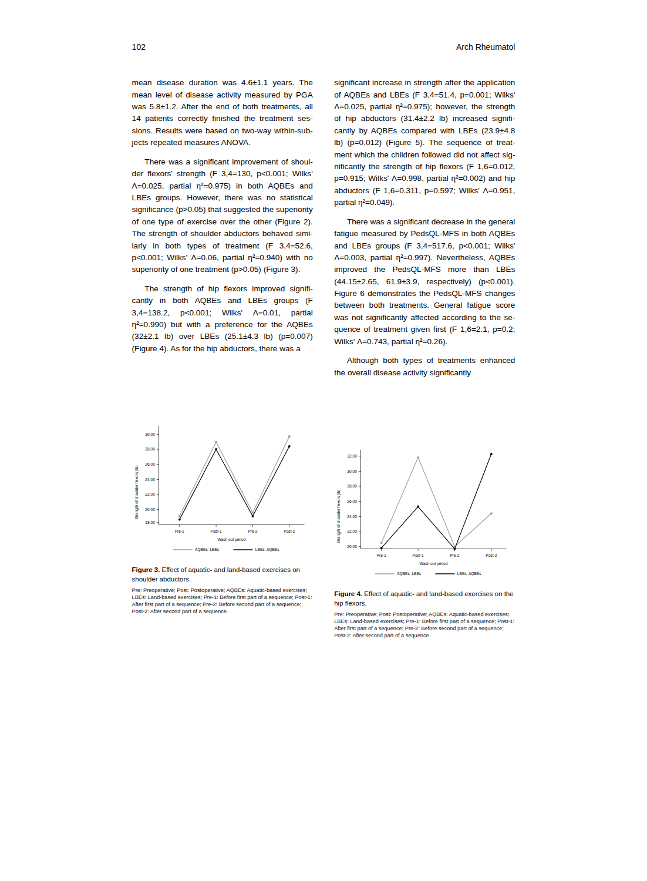102
Arch Rheumatol
mean disease duration was 4.6±1.1 years. The mean level of disease activity measured by PGA was 5.8±1.2. After the end of both treatments, all 14 patients correctly finished the treatment sessions. Results were based on two-way within-subjects repeated measures ANOVA.
There was a significant improvement of shoulder flexors' strength (F 3,4=130, p<0.001; Wilks' Λ=0.025, partial η²=0.975) in both AQBEs and LBEs groups. However, there was no statistical significance (p>0.05) that suggested the superiority of one type of exercise over the other (Figure 2). The strength of shoulder abductors behaved similarly in both types of treatment (F 3,4=52.6, p<0.001; Wilks' Λ=0.06, partial η²=0.940) with no superiority of one treatment (p>0.05) (Figure 3).
The strength of hip flexors improved significantly in both AQBEs and LBEs groups (F 3,4=138.2, p<0.001; Wilks' Λ=0.01, partial η²=0.990) but with a preference for the AQBEs (32±2.1 lb) over LBEs (25.1±4.3 lb) (p=0.007) (Figure 4). As for the hip abductors, there was a
Strength of shoulder flexors (lb) 30.00 28.00 26.00 24.00 22.00 20.00 18.00 Pre-1 Post-1 Pre-2 Post-2 Wash out period AQBEs: LBEs LBEs: AQBEs
Figure 3. Effect of aquatic- and land-based exercises on shoulder abductors.
Pre: Preoperative; Post: Postoperative; AQBEs: Aquatic-based exercises; LBEs: Land-based exercises; Pre-1: Before first part of a sequence; Post-1: After first part of a sequence; Pre-2: Before second part of a sequence; Post-2: After second part of a sequence.
significant increase in strength after the application of AQBEs and LBEs (F 3,4=51.4, p=0.001; Wilks' Λ=0.025, partial η²=0.975); however, the strength of hip abductors (31.4±2.2 lb) increased significantly by AQBEs compared with LBEs (23.9±4.8 lb) (p=0.012) (Figure 5). The sequence of treatment which the children followed did not affect significantly the strength of hip flexors (F 1,6=0.012, p=0.915; Wilks' Λ=0.998, partial η²=0.002) and hip abductors (F 1,6=0.311, p=0.597; Wilks' Λ=0.951, partial η²=0.049).
There was a significant decrease in the general fatigue measured by PedsQL-MFS in both AQBEs and LBEs groups (F 3,4=517.6, p<0.001; Wilks' Λ=0.003, partial η²=0.997). Nevertheless, AQBEs improved the PedsQL-MFS more than LBEs (44.15±2.65, 61.9±3.9, respectively) (p<0.001). Figure 6 demonstrates the PedsQL-MFS changes between both treatments. General fatigue score was not significantly affected according to the sequence of treatment given first (F 1,6=2.1, p=0.2; Wilks' Λ=0.743, partial η²=0.26).
Although both types of treatments enhanced the overall disease activity significantly
Strength of shoulder flexors (lb) 32.00 30.00 28.00 26.00 24.00 22.00 20.00 Pre-1 Post-1 Pre-2 Post-2 Wash out period AQBEs: LBEs LBEs: AQBEs
Figure 4. Effect of aquatic- and land-based exercises on the hip flexors.
Pre: Preoperative; Post: Postoperative; AQBEs: Aquatic-based exercises; LBEs: Land-based exercises; Pre-1: Before first part of a sequence; Post-1: After first part of a sequence; Pre-2: Before second part of a sequence; Post-2: After second part of a sequence.